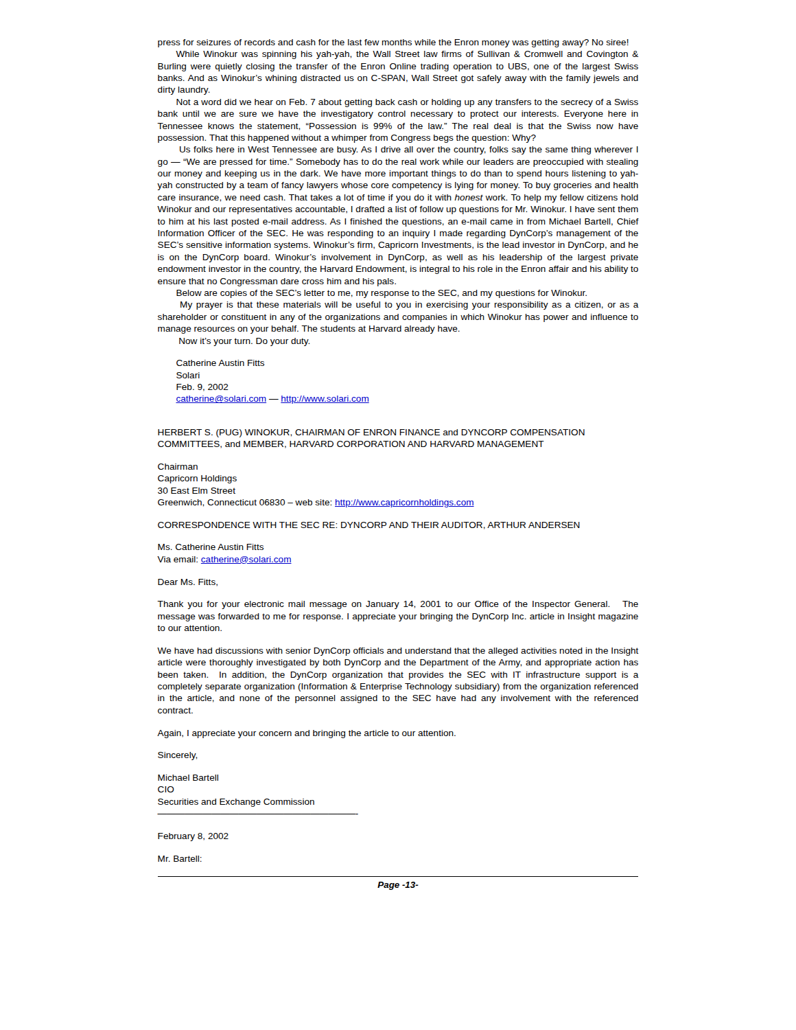press for seizures of records and cash for the last few months while the Enron money was getting away? No siree!
While Winokur was spinning his yah-yah, the Wall Street law firms of Sullivan & Cromwell and Covington & Burling were quietly closing the transfer of the Enron Online trading operation to UBS, one of the largest Swiss banks. And as Winokur’s whining distracted us on C-SPAN, Wall Street got safely away with the family jewels and dirty laundry.
Not a word did we hear on Feb. 7 about getting back cash or holding up any transfers to the secrecy of a Swiss bank until we are sure we have the investigatory control necessary to protect our interests. Everyone here in Tennessee knows the statement, “Possession is 99% of the law.” The real deal is that the Swiss now have possession. That this happened without a whimper from Congress begs the question: Why?
Us folks here in West Tennessee are busy. As I drive all over the country, folks say the same thing wherever I go — “We are pressed for time.” Somebody has to do the real work while our leaders are preoccupied with stealing our money and keeping us in the dark. We have more important things to do than to spend hours listening to yah-yah constructed by a team of fancy lawyers whose core competency is lying for money. To buy groceries and health care insurance, we need cash. That takes a lot of time if you do it with honest work. To help my fellow citizens hold Winokur and our representatives accountable, I drafted a list of follow up questions for Mr. Winokur. I have sent them to him at his last posted e-mail address. As I finished the questions, an e-mail came in from Michael Bartell, Chief Information Officer of the SEC. He was responding to an inquiry I made regarding DynCorp’s management of the SEC’s sensitive information systems. Winokur’s firm, Capricorn Investments, is the lead investor in DynCorp, and he is on the DynCorp board. Winokur’s involvement in DynCorp, as well as his leadership of the largest private endowment investor in the country, the Harvard Endowment, is integral to his role in the Enron affair and his ability to ensure that no Congressman dare cross him and his pals.
Below are copies of the SEC’s letter to me, my response to the SEC, and my questions for Winokur.
My prayer is that these materials will be useful to you in exercising your responsibility as a citizen, or as a shareholder or constituent in any of the organizations and companies in which Winokur has power and influence to manage resources on your behalf. The students at Harvard already have.
Now it’s your turn. Do your duty.
Catherine Austin Fitts
Solari
Feb. 9, 2002
catherine@solari.com — http://www.solari.com
HERBERT S. (PUG) WINOKUR, CHAIRMAN OF ENRON FINANCE and DYNCORP COMPENSATION COMMITTEES, and MEMBER, HARVARD CORPORATION AND HARVARD MANAGEMENT
Chairman
Capricorn Holdings
30 East Elm Street
Greenwich, Connecticut 06830 – web site: http://www.capricornholdings.com
CORRESPONDENCE WITH THE SEC RE: DYNCORP AND THEIR AUDITOR, ARTHUR ANDERSEN
Ms. Catherine Austin Fitts
Via email: catherine@solari.com
Dear Ms. Fitts,
Thank you for your electronic mail message on January 14, 2001 to our Office of the Inspector General. The message was forwarded to me for response. I appreciate your bringing the DynCorp Inc. article in Insight magazine to our attention.
We have had discussions with senior DynCorp officials and understand that the alleged activities noted in the Insight article were thoroughly investigated by both DynCorp and the Department of the Army, and appropriate action has been taken. In addition, the DynCorp organization that provides the SEC with IT infrastructure support is a completely separate organization (Information & Enterprise Technology subsidiary) from the organization referenced in the article, and none of the personnel assigned to the SEC have had any involvement with the referenced contract.
Again, I appreciate your concern and bringing the article to our attention.
Sincerely,
Michael Bartell
CIO
Securities and Exchange Commission
——————————————————————-
February 8, 2002
Mr. Bartell:
Page -13-